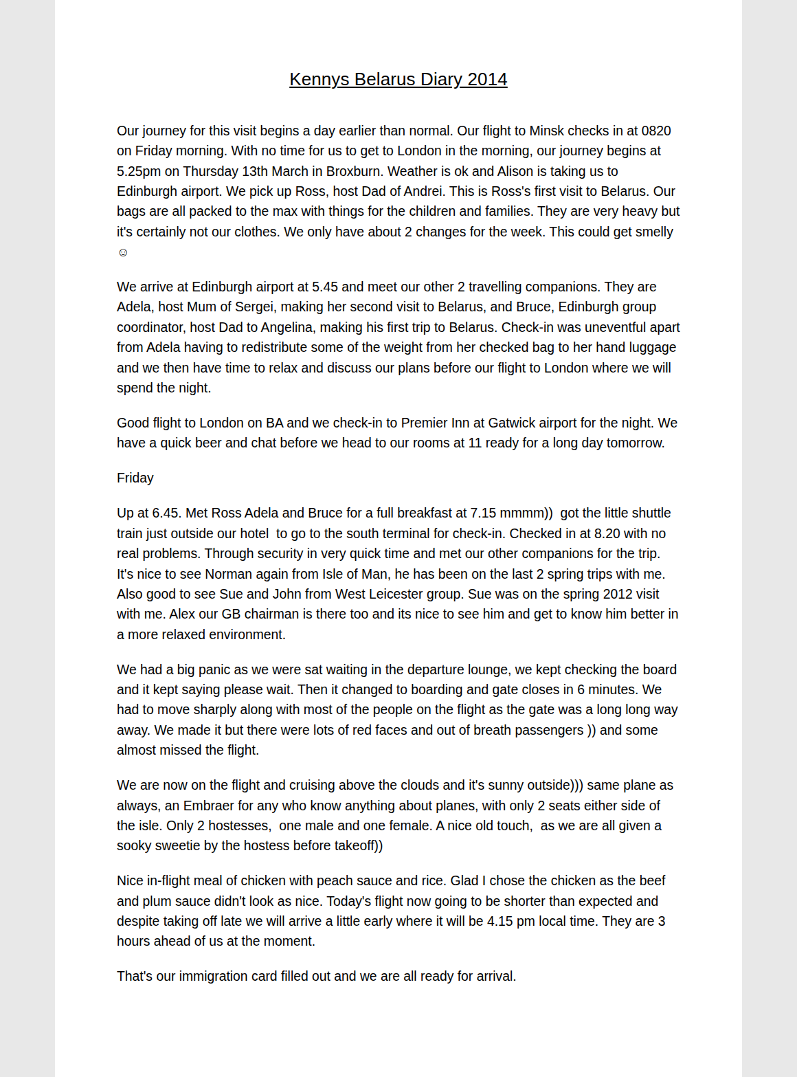Kennys Belarus Diary 2014
Our journey for this visit begins a day earlier than normal. Our flight to Minsk checks in at 0820 on Friday morning. With no time for us to get to London in the morning, our journey begins at 5.25pm on Thursday 13th March in Broxburn. Weather is ok and Alison is taking us to Edinburgh airport. We pick up Ross, host Dad of Andrei. This is Ross's first visit to Belarus. Our bags are all packed to the max with things for the children and families. They are very heavy but it's certainly not our clothes. We only have about 2 changes for the week. This could get smelly ☺
We arrive at Edinburgh airport at 5.45 and meet our other 2 travelling companions. They are Adela, host Mum of Sergei, making her second visit to Belarus, and Bruce, Edinburgh group coordinator, host Dad to Angelina, making his first trip to Belarus. Check-in was uneventful apart from Adela having to redistribute some of the weight from her checked bag to her hand luggage and we then have time to relax and discuss our plans before our flight to London where we will spend the night.
Good flight to London on BA and we check-in to Premier Inn at Gatwick airport for the night. We have a quick beer and chat before we head to our rooms at 11 ready for a long day tomorrow.
Friday
Up at 6.45. Met Ross Adela and Bruce for a full breakfast at 7.15 mmmm)) got the little shuttle train just outside our hotel to go to the south terminal for check-in. Checked in at 8.20 with no real problems. Through security in very quick time and met our other companions for the trip. It's nice to see Norman again from Isle of Man, he has been on the last 2 spring trips with me. Also good to see Sue and John from West Leicester group. Sue was on the spring 2012 visit with me. Alex our GB chairman is there too and its nice to see him and get to know him better in a more relaxed environment.
We had a big panic as we were sat waiting in the departure lounge, we kept checking the board and it kept saying please wait. Then it changed to boarding and gate closes in 6 minutes. We had to move sharply along with most of the people on the flight as the gate was a long long way away. We made it but there were lots of red faces and out of breath passengers )) and some almost missed the flight.
We are now on the flight and cruising above the clouds and it's sunny outside))) same plane as always, an Embraer for any who know anything about planes, with only 2 seats either side of the isle. Only 2 hostesses, one male and one female. A nice old touch, as we are all given a sooky sweetie by the hostess before takeoff))
Nice in-flight meal of chicken with peach sauce and rice. Glad I chose the chicken as the beef and plum sauce didn't look as nice. Today's flight now going to be shorter than expected and despite taking off late we will arrive a little early where it will be 4.15 pm local time. They are 3 hours ahead of us at the moment.
That's our immigration card filled out and we are all ready for arrival.